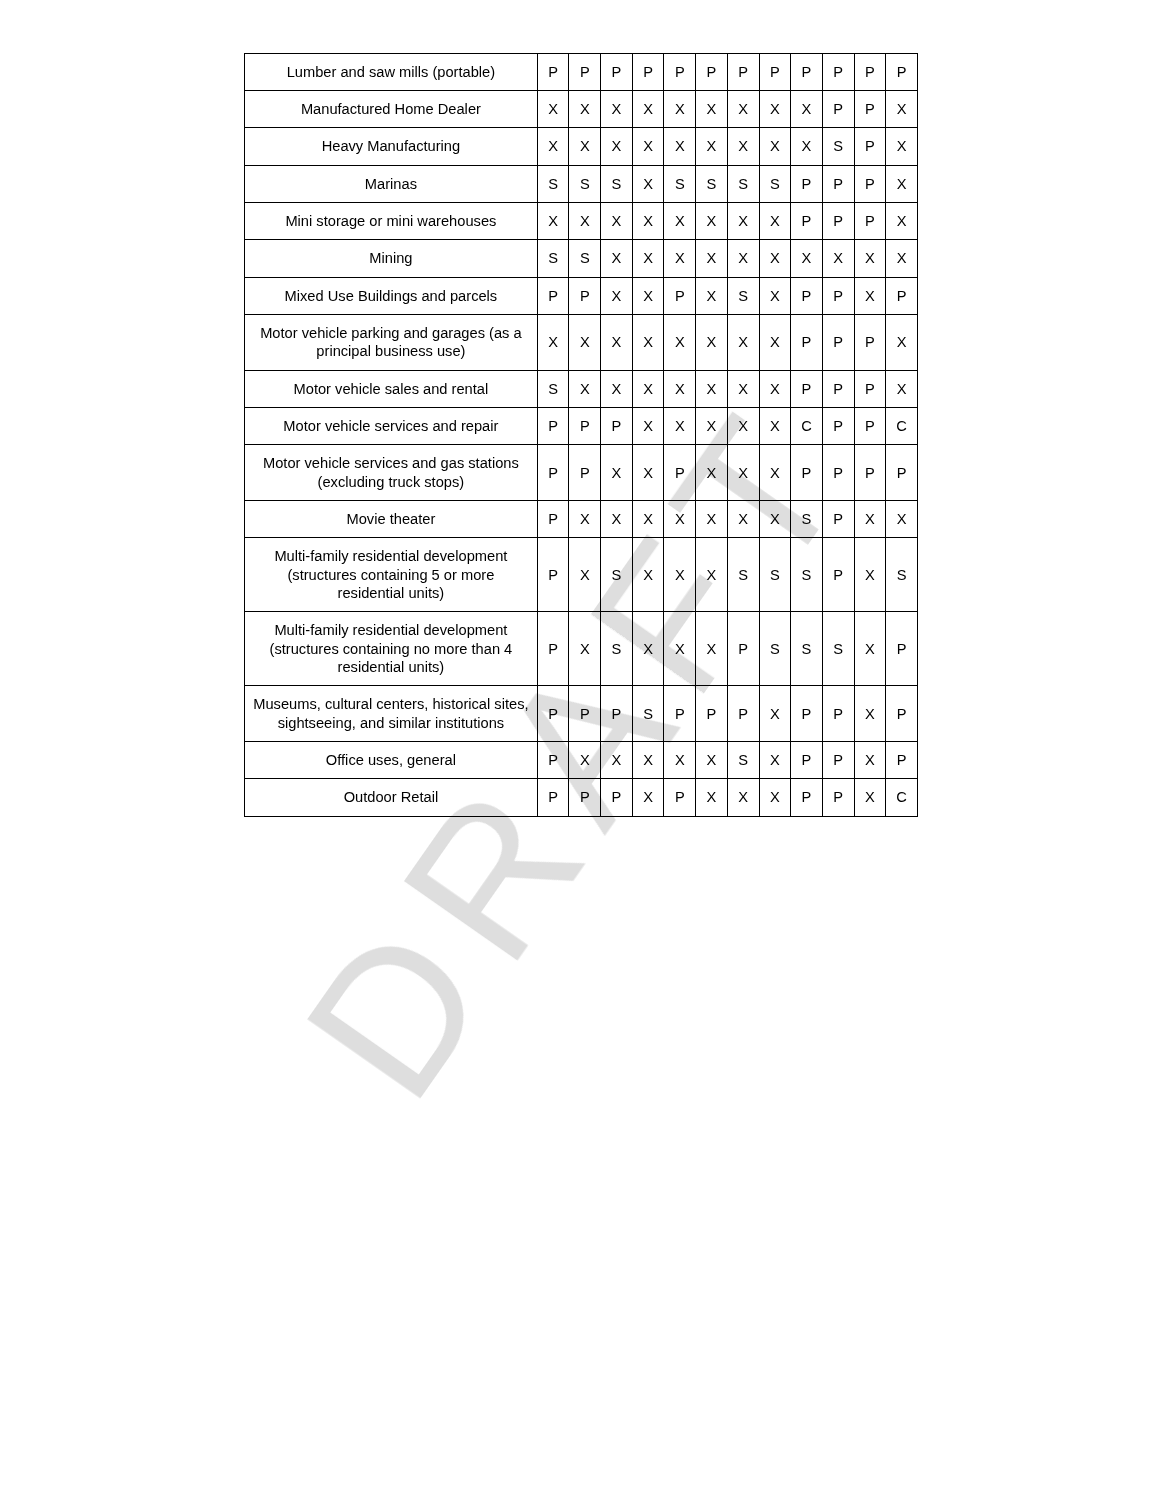DRAFT
| Lumber and saw mills (portable) | P | P | P | P | P | P | P | P | P | P | P | P |
| Manufactured Home Dealer | X | X | X | X | X | X | X | X | X | P | P | X |
| Heavy Manufacturing | X | X | X | X | X | X | X | X | X | S | P | X |
| Marinas | S | S | S | X | S | S | S | S | P | P | P | X |
| Mini storage or mini warehouses | X | X | X | X | X | X | X | X | P | P | P | X |
| Mining | S | S | X | X | X | X | X | X | X | X | X | X |
| Mixed Use Buildings and parcels | P | P | X | X | P | X | S | X | P | P | X | P |
| Motor vehicle parking and garages (as a principal business use) | X | X | X | X | X | X | X | X | P | P | P | X |
| Motor vehicle sales and rental | S | X | X | X | X | X | X | X | P | P | P | X |
| Motor vehicle services and repair | P | P | P | X | X | X | X | X | C | P | P | C |
| Motor vehicle services and gas stations (excluding truck stops) | P | P | X | X | P | X | X | X | P | P | P | P |
| Movie theater | P | X | X | X | X | X | X | X | S | P | X | X |
| Multi-family residential development (structures containing 5 or more residential units) | P | X | S | X | X | X | S | S | S | P | X | S |
| Multi-family residential development (structures containing no more than 4 residential units) | P | X | S | X | X | X | P | S | S | S | X | P |
| Museums, cultural centers, historical sites, sightseeing, and similar institutions | P | P | P | S | P | P | P | X | P | P | X | P |
| Office uses, general | P | X | X | X | X | X | S | X | P | P | X | P |
| Outdoor Retail | P | P | P | X | P | X | X | X | P | P | X | C |